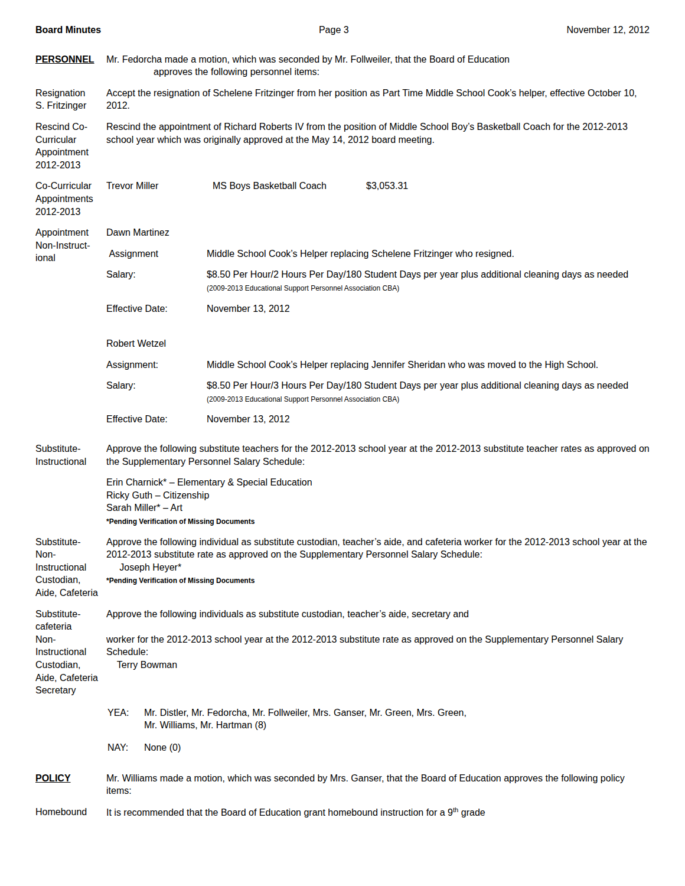Board Minutes
Page 3
November 12, 2012
| PERSONNEL | Mr. Fedorcha made a motion, which was seconded by Mr. Follweiler, that the Board of Education approves the following personnel items: |
| Resignation S. Fritzinger | Accept the resignation of Schelene Fritzinger from her position as Part Time Middle School Cook’s helper, effective October 10, 2012. |
| Rescind Co- Curricular Appointment 2012-2013 | Rescind the appointment of Richard Roberts IV from the position of Middle School Boy’s Basketball Coach for the 2012-2013 school year which was originally approved at the May 14, 2012 board meeting. |
| Co-Curricular Appointments 2012-2013 | / Trevor Miller / MS Boys Basketball Coach / $3,053.31 / |
| Appointment Non-Instruct- ional | / Dawn Martinez / / / Assignment / Middle School Cook’s Helper replacing Schelene Fritzinger who resigned. / / Salary: / $8.50 Per Hour/2 Hours Per Day/180 Student Days per year plus additional cleaning days as needed (2009-2013 Educational Support Personnel Association CBA) / / Effective Date: / November 13, 2012 / / Robert Wetzel / / / Assignment: / Middle School Cook’s Helper replacing Jennifer Sheridan who was moved to the High School. / / Salary: / $8.50 Per Hour/3 Hours Per Day/180 Student Days per year plus additional cleaning days as needed (2009-2013 Educational Support Personnel Association CBA) / / Effective Date: / November 13, 2012 / |
| Substitute- Instructional | Approve the following substitute teachers for the 2012-2013 school year at the 2012-2013 substitute teacher rates as approved on the Supplementary Personnel Salary Schedule: |
| | Erin Charnick* – Elementary & Special Education Ricky Guth – Citizenship Sarah Miller* – Art *Pending Verification of Missing Documents |
| Substitute- Non- Instructional Custodian, Aide, Cafeteria | Approve the following individual as substitute custodian, teacher’s aide, and cafeteria worker for the 2012-2013 school year at the 2012-2013 substitute rate as approved on the Supplementary Personnel Salary Schedule: Joseph Heyer* *Pending Verification of Missing Documents |
| Substitute- cafeteria Non- Instructional Custodian, Aide, Cafeteria Secretary | Approve the following individuals as substitute custodian, teacher’s aide, secretary and worker for the 2012-2013 school year at the 2012-2013 substitute rate as approved on the Supplementary Personnel Salary Schedule: Terry Bowman |
| | / YEA: / Mr. Distler, Mr. Fedorcha, Mr. Follweiler, Mrs. Ganser, Mr. Green, Mrs. Green, Mr. Williams, Mr. Hartman (8) / / NAY: / None (0) / |
| POLICY | Mr. Williams made a motion, which was seconded by Mrs. Ganser, that the Board of Education approves the following policy items: |
| Homebound | It is recommended that the Board of Education grant homebound instruction for a 9 th grade |